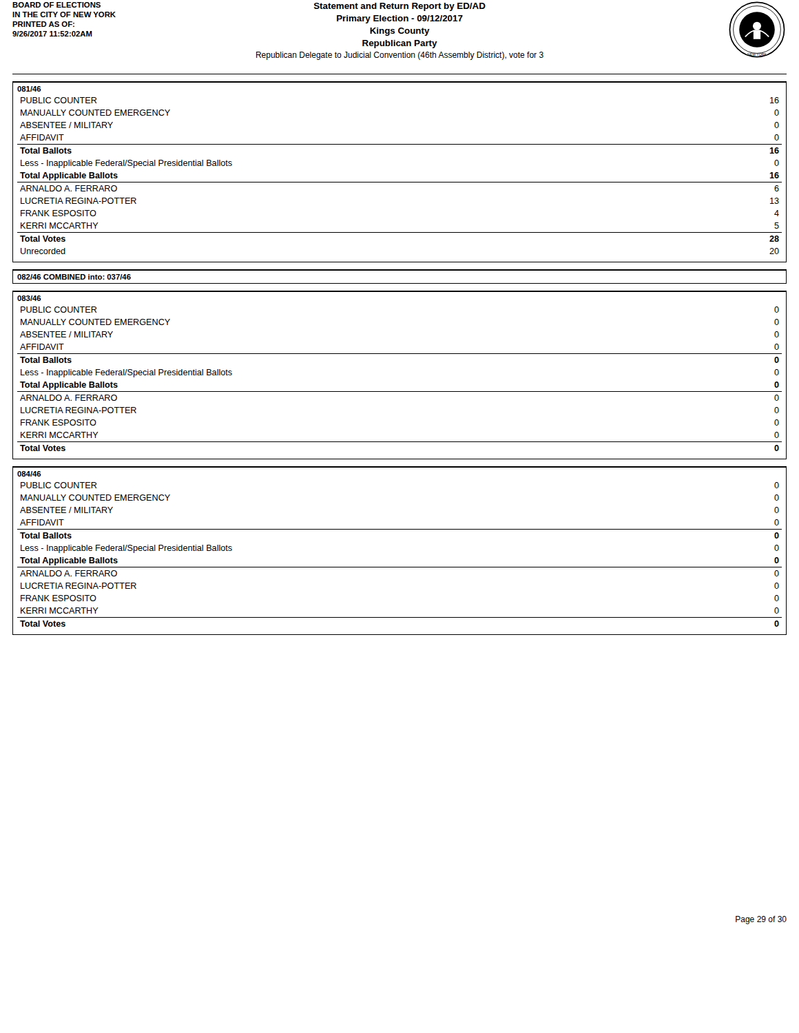BOARD OF ELECTIONS
IN THE CITY OF NEW YORK
PRINTED AS OF:
9/26/2017 11:52:02AM
NEW YORK
Statement and Return Report by ED/AD
Primary Election - 09/12/2017
Kings County
Republican Party
Republican Delegate to Judicial Convention (46th Assembly District), vote for 3
081/46
| PUBLIC COUNTER | 16 |
| MANUALLY COUNTED EMERGENCY | 0 |
| ABSENTEE / MILITARY | 0 |
| AFFIDAVIT | 0 |
| Total Ballots | 16 |
| Less - Inapplicable Federal/Special Presidential Ballots | 0 |
| Total Applicable Ballots | 16 |
| ARNALDO A. FERRARO | 6 |
| LUCRETIA REGINA-POTTER | 13 |
| FRANK ESPOSITO | 4 |
| KERRI MCCARTHY | 5 |
| Total Votes | 28 |
| Unrecorded | 20 |
082/46 COMBINED into: 037/46
083/46
| PUBLIC COUNTER | 0 |
| MANUALLY COUNTED EMERGENCY | 0 |
| ABSENTEE / MILITARY | 0 |
| AFFIDAVIT | 0 |
| Total Ballots | 0 |
| Less - Inapplicable Federal/Special Presidential Ballots | 0 |
| Total Applicable Ballots | 0 |
| ARNALDO A. FERRARO | 0 |
| LUCRETIA REGINA-POTTER | 0 |
| FRANK ESPOSITO | 0 |
| KERRI MCCARTHY | 0 |
| Total Votes | 0 |
084/46
| PUBLIC COUNTER | 0 |
| MANUALLY COUNTED EMERGENCY | 0 |
| ABSENTEE / MILITARY | 0 |
| AFFIDAVIT | 0 |
| Total Ballots | 0 |
| Less - Inapplicable Federal/Special Presidential Ballots | 0 |
| Total Applicable Ballots | 0 |
| ARNALDO A. FERRARO | 0 |
| LUCRETIA REGINA-POTTER | 0 |
| FRANK ESPOSITO | 0 |
| KERRI MCCARTHY | 0 |
| Total Votes | 0 |
Page 29 of 30